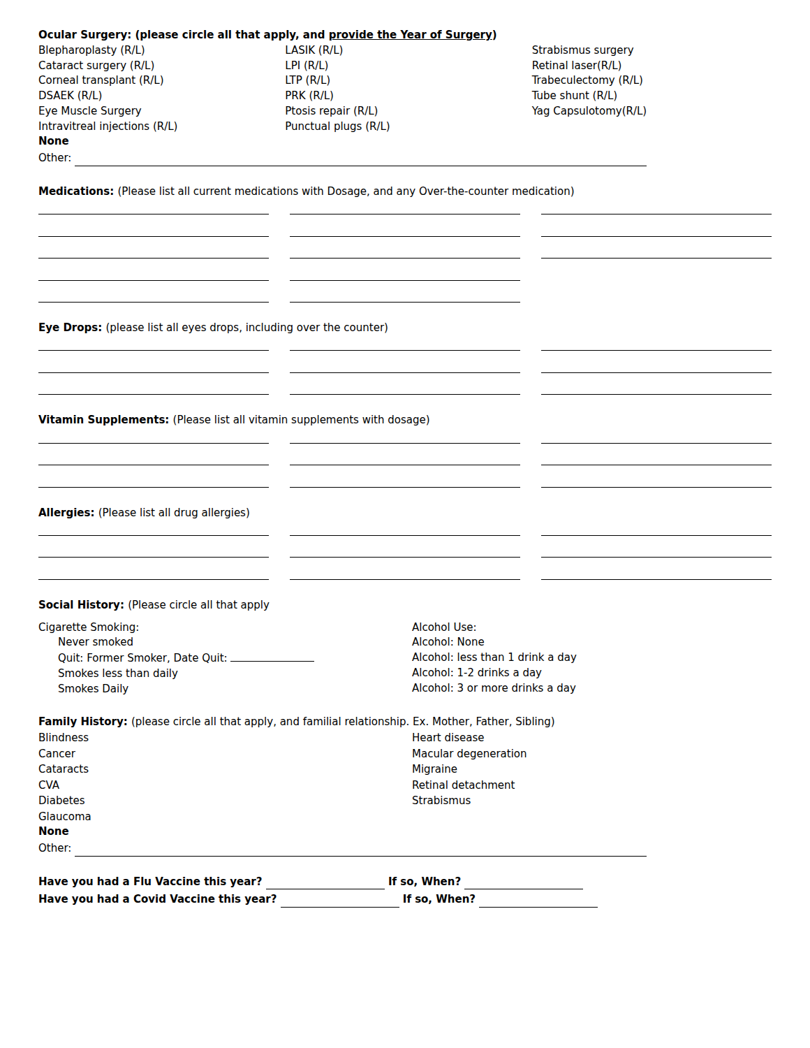Ocular Surgery: (please circle all that apply, and provide the Year of Surgery)
Blepharoplasty (R/L)
Cataract surgery (R/L)
Corneal transplant (R/L)
DSAEK (R/L)
Eye Muscle Surgery
Intravitreal injections (R/L)
LASIK (R/L)
LPI (R/L)
LTP (R/L)
PRK (R/L)
Ptosis repair (R/L)
Punctual plugs (R/L)
Strabismus surgery
Retinal laser(R/L)
Trabeculectomy (R/L)
Tube shunt (R/L)
Yag Capsulotomy(R/L)
None
Other:
Medications: (Please list all current medications with Dosage, and any Over-the-counter medication)
Eye Drops: (please list all eyes drops, including over the counter)
Vitamin Supplements: (Please list all vitamin supplements with dosage)
Allergies: (Please list all drug allergies)
Social History: (Please circle all that apply
Cigarette Smoking:
Never smoked
Quit: Former Smoker, Date Quit:
Smokes less than daily
Smokes Daily
Alcohol Use:
Alcohol: None
Alcohol: less than 1 drink a day
Alcohol: 1-2 drinks a day
Alcohol: 3 or more drinks a day
Family History: (please circle all that apply, and familial relationship. Ex. Mother, Father, Sibling)
Blindness
Cancer
Cataracts
CVA
Diabetes
Glaucoma
Heart disease
Macular degeneration
Migraine
Retinal detachment
Strabismus
None
Other:
Have you had a Flu Vaccine this year? If so, When?
Have you had a Covid Vaccine this year? If so, When?